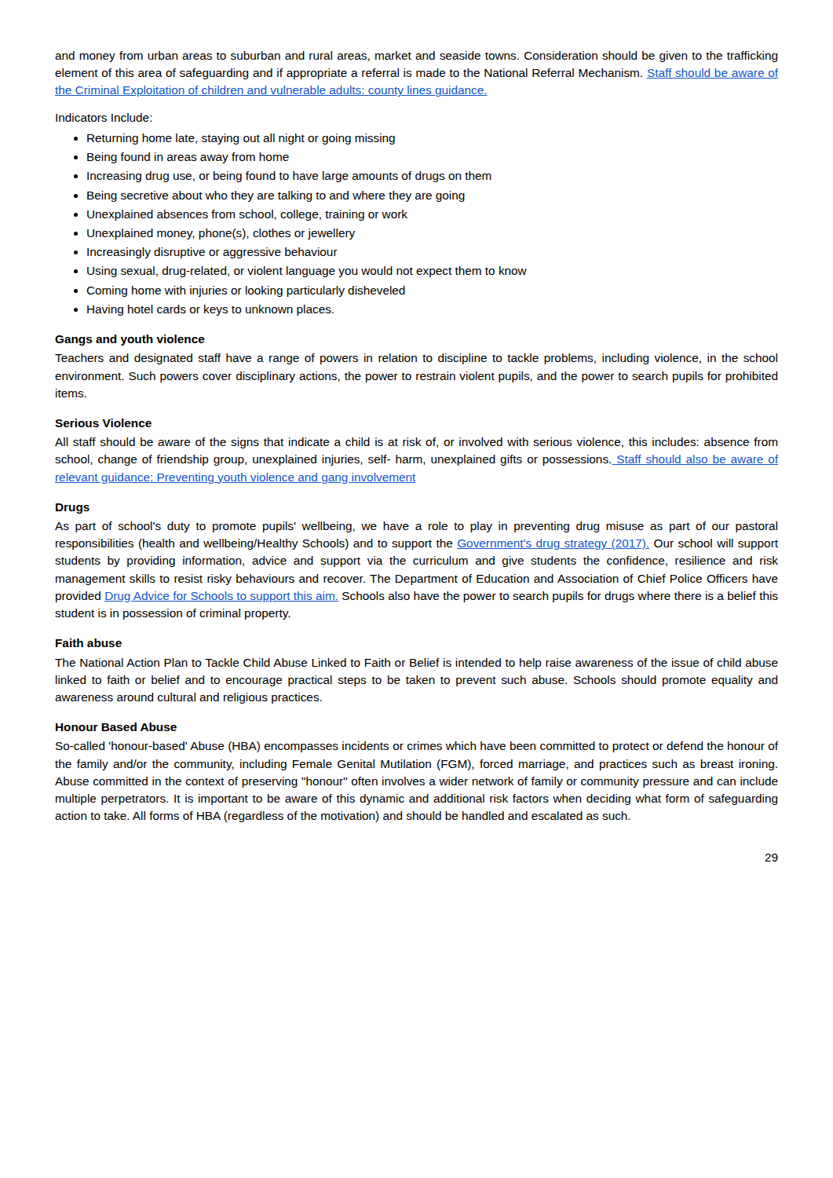and money from urban areas to suburban and rural areas, market and seaside towns. Consideration should be given to the trafficking element of this area of safeguarding and if appropriate a referral is made to the National Referral Mechanism. Staff should be aware of the Criminal Exploitation of children and vulnerable adults: county lines guidance.
Indicators Include:
Returning home late, staying out all night or going missing
Being found in areas away from home
Increasing drug use, or being found to have large amounts of drugs on them
Being secretive about who they are talking to and where they are going
Unexplained absences from school, college, training or work
Unexplained money, phone(s), clothes or jewellery
Increasingly disruptive or aggressive behaviour
Using sexual, drug-related, or violent language you would not expect them to know
Coming home with injuries or looking particularly disheveled
Having hotel cards or keys to unknown places.
Gangs and youth violence
Teachers and designated staff have a range of powers in relation to discipline to tackle problems, including violence, in the school environment. Such powers cover disciplinary actions, the power to restrain violent pupils, and the power to search pupils for prohibited items.
Serious Violence
All staff should be aware of the signs that indicate a child is at risk of, or involved with serious violence, this includes: absence from school, change of friendship group, unexplained injuries, self- harm, unexplained gifts or possessions. Staff should also be aware of relevant guidance: Preventing youth violence and gang involvement
Drugs
As part of school's duty to promote pupils' wellbeing, we have a role to play in preventing drug misuse as part of our pastoral responsibilities (health and wellbeing/Healthy Schools) and to support the Government's drug strategy (2017). Our school will support students by providing information, advice and support via the curriculum and give students the confidence, resilience and risk management skills to resist risky behaviours and recover. The Department of Education and Association of Chief Police Officers have provided Drug Advice for Schools to support this aim. Schools also have the power to search pupils for drugs where there is a belief this student is in possession of criminal property.
Faith abuse
The National Action Plan to Tackle Child Abuse Linked to Faith or Belief is intended to help raise awareness of the issue of child abuse linked to faith or belief and to encourage practical steps to be taken to prevent such abuse. Schools should promote equality and awareness around cultural and religious practices.
Honour Based Abuse
So-called 'honour-based' Abuse (HBA) encompasses incidents or crimes which have been committed to protect or defend the honour of the family and/or the community, including Female Genital Mutilation (FGM), forced marriage, and practices such as breast ironing. Abuse committed in the context of preserving "honour" often involves a wider network of family or community pressure and can include multiple perpetrators. It is important to be aware of this dynamic and additional risk factors when deciding what form of safeguarding action to take. All forms of HBA (regardless of the motivation) and should be handled and escalated as such.
29